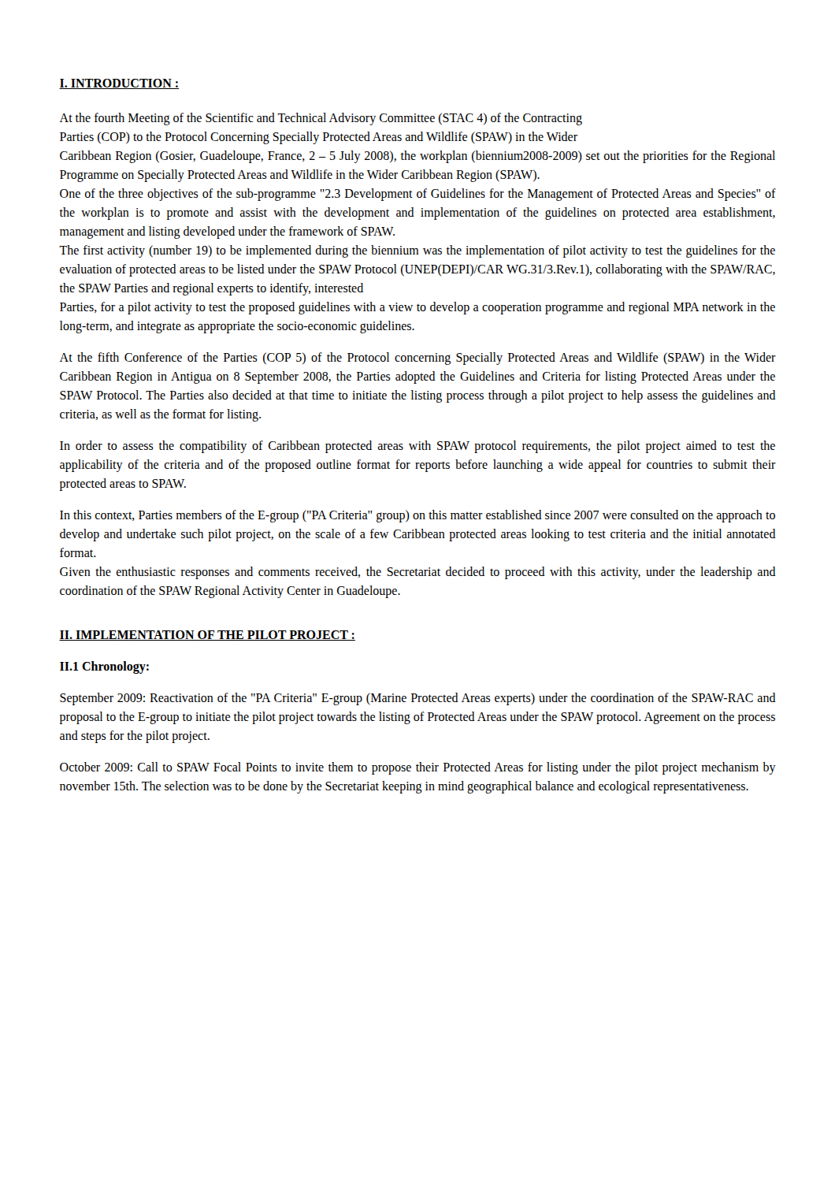I. INTRODUCTION :
At the fourth Meeting of the Scientific and Technical Advisory Committee (STAC 4) of the Contracting
Parties (COP) to the Protocol Concerning Specially Protected Areas and Wildlife (SPAW) in the Wider
Caribbean Region (Gosier, Guadeloupe, France, 2 – 5 July 2008), the workplan (biennium2008-2009) set out the priorities for the Regional Programme on Specially Protected Areas and Wildlife in the Wider Caribbean Region (SPAW).
One of the three objectives of the sub-programme "2.3 Development of Guidelines for the Management of Protected Areas and Species" of the workplan is to promote and assist with the development and implementation of the guidelines on protected area establishment, management and listing developed under the framework of SPAW.
The first activity (number 19) to be implemented during the biennium was the implementation of pilot activity to test the guidelines for the evaluation of protected areas to be listed under the SPAW Protocol (UNEP(DEPI)/CAR WG.31/3.Rev.1), collaborating with the SPAW/RAC, the SPAW Parties and regional experts to identify, interested
Parties, for a pilot activity to test the proposed guidelines with a view to develop a cooperation programme and regional MPA network in the long-term, and integrate as appropriate the socio-economic guidelines.
At the fifth Conference of the Parties (COP 5) of the Protocol concerning Specially Protected Areas and Wildlife (SPAW) in the Wider Caribbean Region in Antigua on 8 September 2008, the Parties adopted the Guidelines and Criteria for listing Protected Areas under the SPAW Protocol. The Parties also decided at that time to initiate the listing process through a pilot project to help assess the guidelines and criteria, as well as the format for listing.
In order to assess the compatibility of Caribbean protected areas with SPAW protocol requirements, the pilot project aimed to test the applicability of the criteria and of the proposed outline format for reports before launching a wide appeal for countries to submit their protected areas to SPAW.
In this context, Parties members of the E-group ("PA Criteria" group) on this matter established since 2007 were consulted on the approach to develop and undertake such pilot project, on the scale of a few Caribbean protected areas looking to test criteria and the initial annotated format.
Given the enthusiastic responses and comments received, the Secretariat decided to proceed with this activity, under the leadership and coordination of the SPAW Regional Activity Center in Guadeloupe.
II. IMPLEMENTATION OF THE PILOT PROJECT :
II.1 Chronology:
September 2009: Reactivation of the "PA Criteria" E-group (Marine Protected Areas experts) under the coordination of the SPAW-RAC and proposal to the E-group to initiate the pilot project towards the listing of Protected Areas under the SPAW protocol. Agreement on the process and steps for the pilot project.
October 2009: Call to SPAW Focal Points to invite them to propose their Protected Areas for listing under the pilot project mechanism by november 15th. The selection was to be done by the Secretariat keeping in mind geographical balance and ecological representativeness.